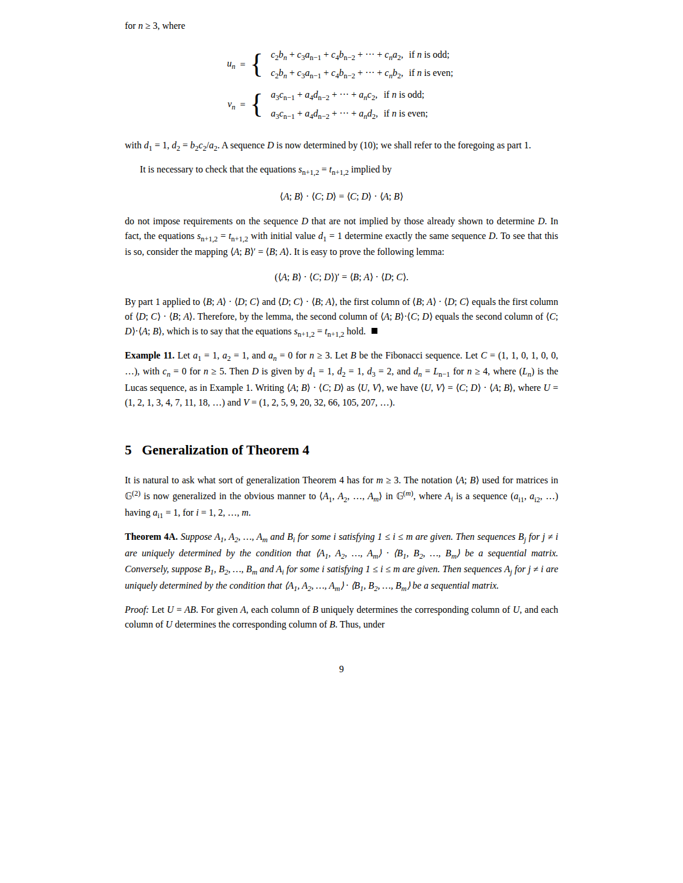for n ≥ 3, where
| u n | = | { | / c 2 b n + c 3 a n−1 + c 4 b n−2 + ··· + c n a 2 , / if n is odd; / / c 2 b n + c 3 a n−1 + c 4 b n−2 + ··· + c n b 2 , / if n is even; / |
| v n | = | { | / a 3 c n−1 + a 4 d n−2 + ··· + a n c 2 , / if n is odd; / / a 3 c n−1 + a 4 d n−2 + ··· + a n d 2 , / if n is even; / |
with d 1 = 1, d 2 = b 2 c 2/a 2. A sequence D is now determined by (10); we shall refer to the foregoing as part 1.
It is necessary to check that the equations sn+1,2 = tn+1,2 implied by
⟨A; B⟩ · ⟨C; D⟩ = ⟨C; D⟩ · ⟨A; B⟩
do not impose requirements on the sequence D that are not implied by those already shown to determine D. In fact, the equations sn+1,2 = tn+1,2 with initial value d 1 = 1 determine exactly the same sequence D. To see that this is so, consider the mapping ⟨A; B⟩′ = ⟨B; A⟩. It is easy to prove the following lemma:
(⟨A; B⟩ · ⟨C; D⟩)′ = ⟨B; A⟩ · ⟨D; C⟩.
By part 1 applied to ⟨B; A⟩ · ⟨D; C⟩ and ⟨D; C⟩ · ⟨B; A⟩, the first column of ⟨B; A⟩ · ⟨D; C⟩ equals the first column of ⟨D; C⟩ · ⟨B; A⟩. Therefore, by the lemma, the second column of ⟨A; B⟩·⟨C; D⟩ equals the second column of ⟨C; D⟩·⟨A; B⟩, which is to say that the equations sn+1,2 = tn+1,2 hold.
Example 11. Let a 1 = 1, a 2 = 1, and an = 0 for n ≥ 3. Let B be the Fibonacci sequence. Let C = (1, 1, 0, 1, 0, 0, …), with cn = 0 for n ≥ 5. Then D is given by d 1 = 1, d 2 = 1, d 3 = 2, and dn = Ln−1 for n ≥ 4, where (Ln) is the Lucas sequence, as in Example 1. Writing ⟨A; B⟩ · ⟨C; D⟩ as ⟨U, V⟩, we have ⟨U, V⟩ = ⟨C; D⟩ · ⟨A; B⟩, where U = (1, 2, 1, 3, 4, 7, 11, 18, …) and V = (1, 2, 5, 9, 20, 32, 66, 105, 207, …).
5 Generalization of Theorem 4
It is natural to ask what sort of generalization Theorem 4 has for m ≥ 3. The notation ⟨A; B⟩ used for matrices in 𝔾(2) is now generalized in the obvious manner to ⟨A 1, A 2, …, Am⟩ in 𝔾(m), where Ai is a sequence (ai1, ai2, …) having ai1 = 1, for i = 1, 2, …, m.
Theorem 4A. Suppose A 1, A 2, …, Am and Bi for some i satisfying 1 ≤ i ≤ m are given. Then sequences Bj for j ≠ i are uniquely determined by the condition that ⟨A 1, A 2, …, Am⟩ · ⟨B 1, B 2, …, Bm⟩ be a sequential matrix. Conversely, suppose B 1, B 2, …, Bm and Ai for some i satisfying 1 ≤ i ≤ m are given. Then sequences Aj for j ≠ i are uniquely determined by the condition that ⟨A 1, A 2, …, Am⟩ · ⟨B 1, B 2, …, Bm⟩ be a sequential matrix.
Proof: Let U = AB. For given A, each column of B uniquely determines the corresponding column of U, and each column of U determines the corresponding column of B. Thus, under
9